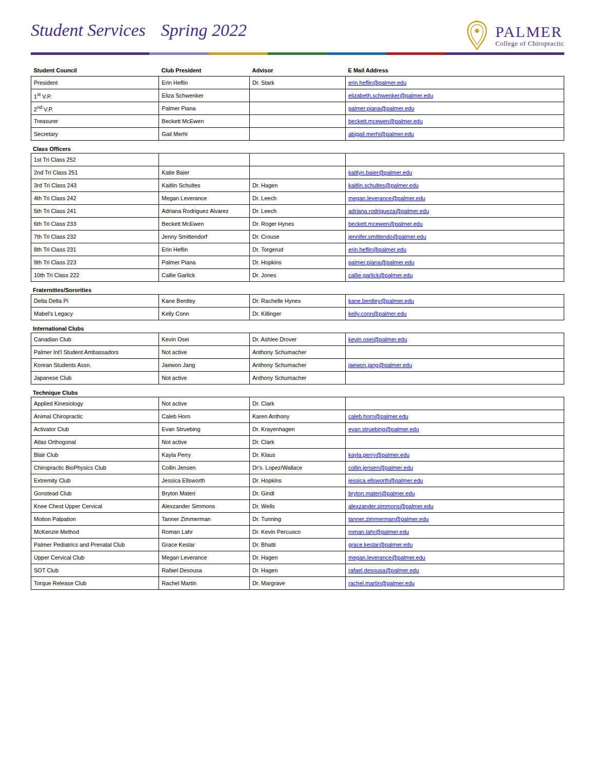Student Services Spring 2022
PALMER
College of Chiropractic
| Student Council | Club President | Advisor | E Mail Address |
| President | Erin Heflin | Dr. Stark | erin.heflin@palmer.edu |
| 1 st V.P. | Eliza Schwenker | | elizabeth.schwenker@palmer.edu |
| 2 nd V.P. | Palmer Piana | | palmer.piana@palmer.edu |
| Treasurer | Beckett McEwen | | beckett.mcewen@palmer.edu |
| Secretary | Gail Merhi | | abigail.merhi@palmer.edu |
Class Officers
| 1st Tri Class 252 | | | |
| 2nd Tri Class 251 | Katie Baier | | kaitlyn.baier@palmer.edu |
| 3rd Tri Class 243 | Kaitlin Schultes | Dr. Hagen | kaitlin.schultes@palmer.edu |
| 4th Tri Class 242 | Megan Leverance | Dr. Leech | megan.leverance@palmer.edu |
| 5th Tri Class 241 | Adriana Rodriguez Alvarez | Dr. Leech | adriana.rodrigueza@palmer.edu |
| 6th Tri Class 233 | Beckett McEwen | Dr. Roger Hynes | beckett.mcewen@palmer.edu |
| 7th Tri Class 232 | Jenny Smittendorf | Dr. Crouse | jennifer.smittendo@palmer.edu |
| 8th Tri Class 231 | Erin Heflin | Dr. Torgerud | erin.heflin@palmer.edu |
| 9th Tri Class 223 | Palmer Piana | Dr. Hopkins | palmer.piana@palmer.edu |
| 10th Tri Class 222 | Callie Garlick | Dr. Jones | callie.garlick@palmer.edu |
Fraternities/Sororities
| Delta Delta Pi | Kane Bentley | Dr. Rachelle Hynes | kane.bentley@palmer.edu |
| Mabel's Legacy | Kelly Conn | Dr. Killinger | kelly.conn@palmer.edu |
International Clubs
| Canadian Club | Kevin Osei | Dr. Ashlee Drover | kevin.osei@palmer.edu |
| Palmer Int'l Student Ambassadors | Not active | Anthony Schumacher | |
| Korean Students Assn. | Jaewon Jang | Anthony Schumacher | jaewon.jang@palmer.edu |
| Japanese Club | Not active | Anthony Schumacher | |
Technique Clubs
| Applied Kinesiology | Not active | Dr. Clark | |
| Animal Chiropractic | Caleb Horn | Karen Anthony | caleb.horn@palmer.edu |
| Activator Club | Evan Struebing | Dr. Krayenhagen | evan.struebing@palmer.edu |
| Atlas Orthogonal | Not active | Dr. Clark | |
| Blair Club | Kayla Perry | Dr. Klaus | kayla.perry@palmer.edu |
| Chiropractic BioPhysics Club | Collin Jensen | Dr's. Lopez/Wallace | collin.jensen@palmer.edu |
| Extremity Club | Jessica Ellsworth | Dr. Hopkins | jessica.ellsworth@palmer.edu |
| Gonstead Club | Bryton Materi | Dr. Gindl | bryton.materi@palmer.edu |
| Knee Chest Upper Cervical | Alexzander Simmons | Dr. Wells | alexzander.simmons@palmer.edu |
| Motion Palpation | Tanner Zimmerman | Dr. Tunning | tanner.zimmerman@palmer.edu |
| McKenzie Method | Roman Lahr | Dr. Kevin Percuoco | roman.lahr@palmer.edu |
| Palmer Pediatrics and Prenatal Club | Grace Keslar | Dr. Bhatti | grace.keslar@palmer.edu |
| Upper Cervical Club | Megan Leverance | Dr. Hagen | megan.leverance@palmer.edu |
| SOT Club | Rafael Desousa | Dr. Hagen | rafael.desousa@palmer.edu |
| Torque Release Club | Rachel Martin | Dr. Margrave | rachel.martin@palmer.edu |